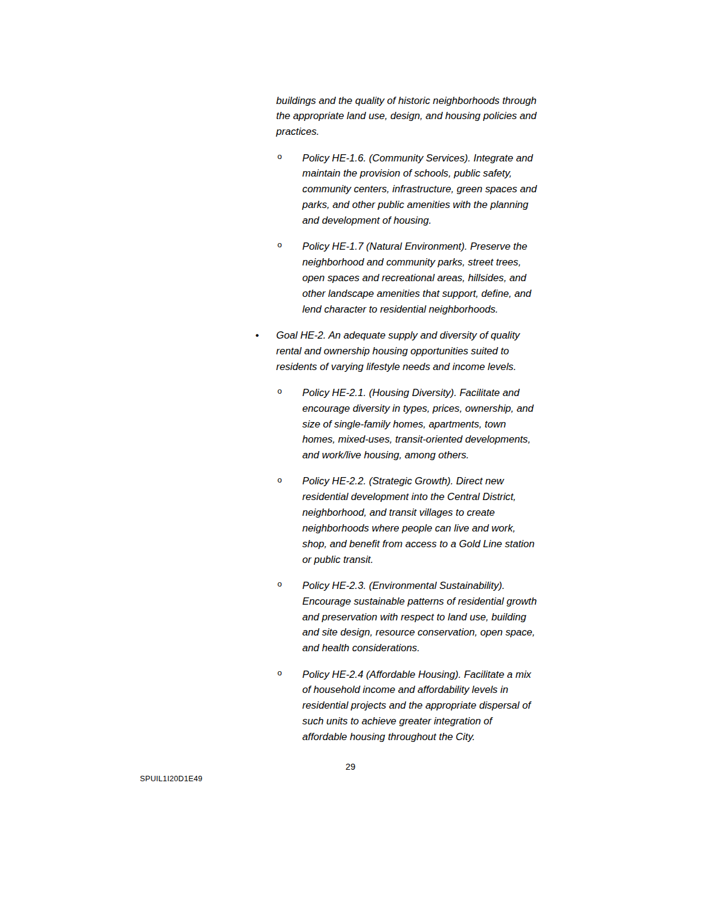buildings and the quality of historic neighborhoods through the appropriate land use, design, and housing policies and practices.
o Policy HE-1.6. (Community Services). Integrate and maintain the provision of schools, public safety, community centers, infrastructure, green spaces and parks, and other public amenities with the planning and development of housing.
o Policy HE-1.7 (Natural Environment). Preserve the neighborhood and community parks, street trees, open spaces and recreational areas, hillsides, and other landscape amenities that support, define, and lend character to residential neighborhoods.
• Goal HE-2. An adequate supply and diversity of quality rental and ownership housing opportunities suited to residents of varying lifestyle needs and income levels.
o Policy HE-2.1. (Housing Diversity). Facilitate and encourage diversity in types, prices, ownership, and size of single-family homes, apartments, town homes, mixed-uses, transit-oriented developments, and work/live housing, among others.
o Policy HE-2.2. (Strategic Growth). Direct new residential development into the Central District, neighborhood, and transit villages to create neighborhoods where people can live and work, shop, and benefit from access to a Gold Line station or public transit.
o Policy HE-2.3. (Environmental Sustainability). Encourage sustainable patterns of residential growth and preservation with respect to land use, building and site design, resource conservation, open space, and health considerations.
o Policy HE-2.4 (Affordable Housing). Facilitate a mix of household income and affordability levels in residential projects and the appropriate dispersal of such units to achieve greater integration of affordable housing throughout the City.
29
SPUIL1I20D1E49